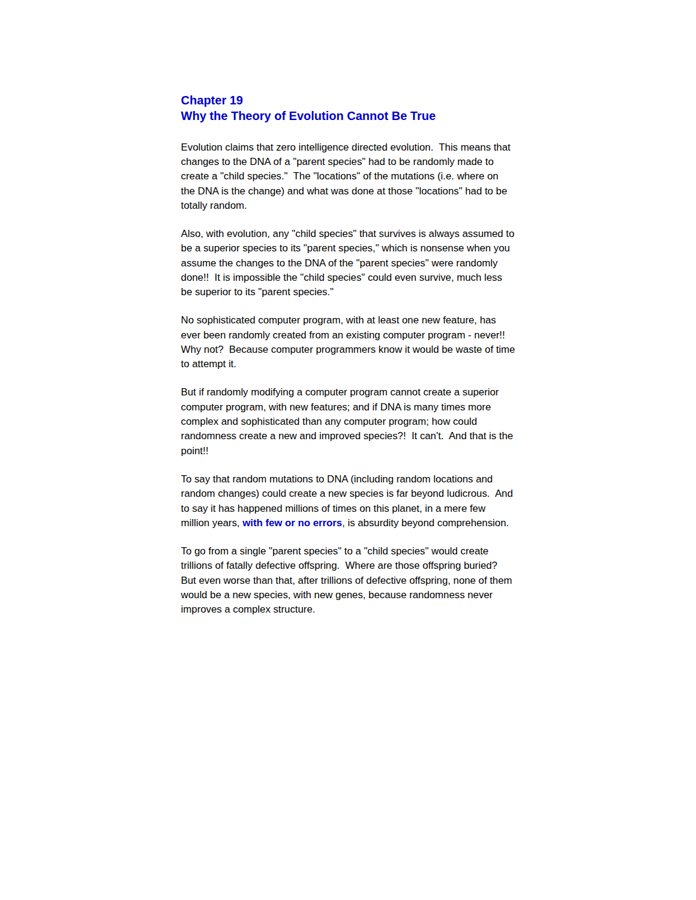Chapter 19
Why the Theory of Evolution Cannot Be True
Evolution claims that zero intelligence directed evolution. This means that changes to the DNA of a "parent species" had to be randomly made to create a "child species." The "locations" of the mutations (i.e. where on the DNA is the change) and what was done at those "locations" had to be totally random.
Also, with evolution, any "child species" that survives is always assumed to be a superior species to its "parent species," which is nonsense when you assume the changes to the DNA of the "parent species" were randomly done!! It is impossible the "child species" could even survive, much less be superior to its "parent species."
No sophisticated computer program, with at least one new feature, has ever been randomly created from an existing computer program - never!! Why not? Because computer programmers know it would be waste of time to attempt it.
But if randomly modifying a computer program cannot create a superior computer program, with new features; and if DNA is many times more complex and sophisticated than any computer program; how could randomness create a new and improved species?! It can't. And that is the point!!
To say that random mutations to DNA (including random locations and random changes) could create a new species is far beyond ludicrous. And to say it has happened millions of times on this planet, in a mere few million years, with few or no errors, is absurdity beyond comprehension.
To go from a single "parent species" to a "child species" would create trillions of fatally defective offspring. Where are those offspring buried? But even worse than that, after trillions of defective offspring, none of them would be a new species, with new genes, because randomness never improves a complex structure.